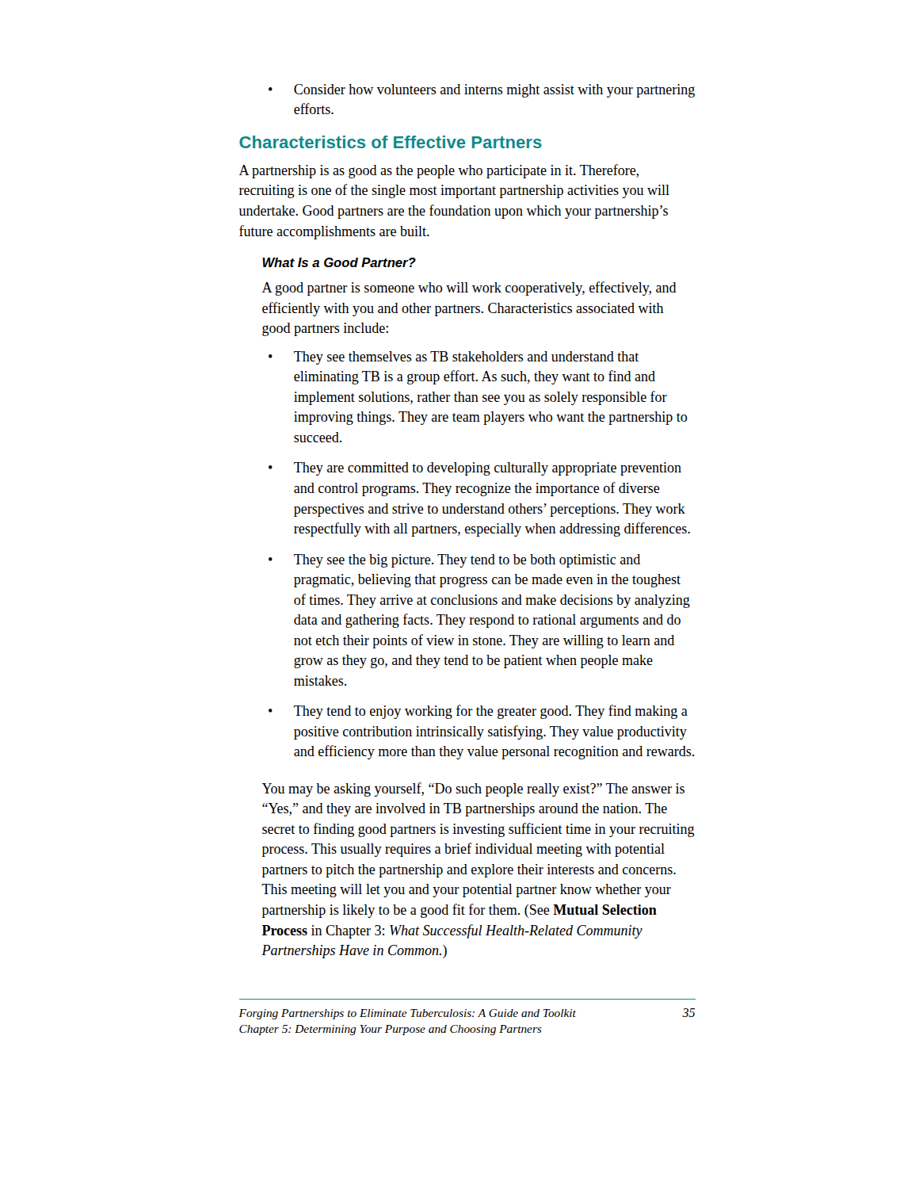Consider how volunteers and interns might assist with your partnering efforts.
Characteristics of Effective Partners
A partnership is as good as the people who participate in it. Therefore, recruiting is one of the single most important partnership activities you will undertake. Good partners are the foundation upon which your partnership’s future accomplishments are built.
What Is a Good Partner?
A good partner is someone who will work cooperatively, effectively, and efficiently with you and other partners. Characteristics associated with good partners include:
They see themselves as TB stakeholders and understand that eliminating TB is a group effort. As such, they want to find and implement solutions, rather than see you as solely responsible for improving things. They are team players who want the partnership to succeed.
They are committed to developing culturally appropriate prevention and control programs. They recognize the importance of diverse perspectives and strive to understand others’ perceptions. They work respectfully with all partners, especially when addressing differences.
They see the big picture. They tend to be both optimistic and pragmatic, believing that progress can be made even in the toughest of times. They arrive at conclusions and make decisions by analyzing data and gathering facts. They respond to rational arguments and do not etch their points of view in stone. They are willing to learn and grow as they go, and they tend to be patient when people make mistakes.
They tend to enjoy working for the greater good. They find making a positive contribution intrinsically satisfying. They value productivity and efficiency more than they value personal recognition and rewards.
You may be asking yourself, “Do such people really exist?” The answer is “Yes,” and they are involved in TB partnerships around the nation. The secret to finding good partners is investing sufficient time in your recruiting process. This usually requires a brief individual meeting with potential partners to pitch the partnership and explore their interests and concerns. This meeting will let you and your potential partner know whether your partnership is likely to be a good fit for them. (See Mutual Selection Process in Chapter 3: What Successful Health-Related Community Partnerships Have in Common.)
Forging Partnerships to Eliminate Tuberculosis: A Guide and Toolkit
Chapter 5: Determining Your Purpose and Choosing Partners
35